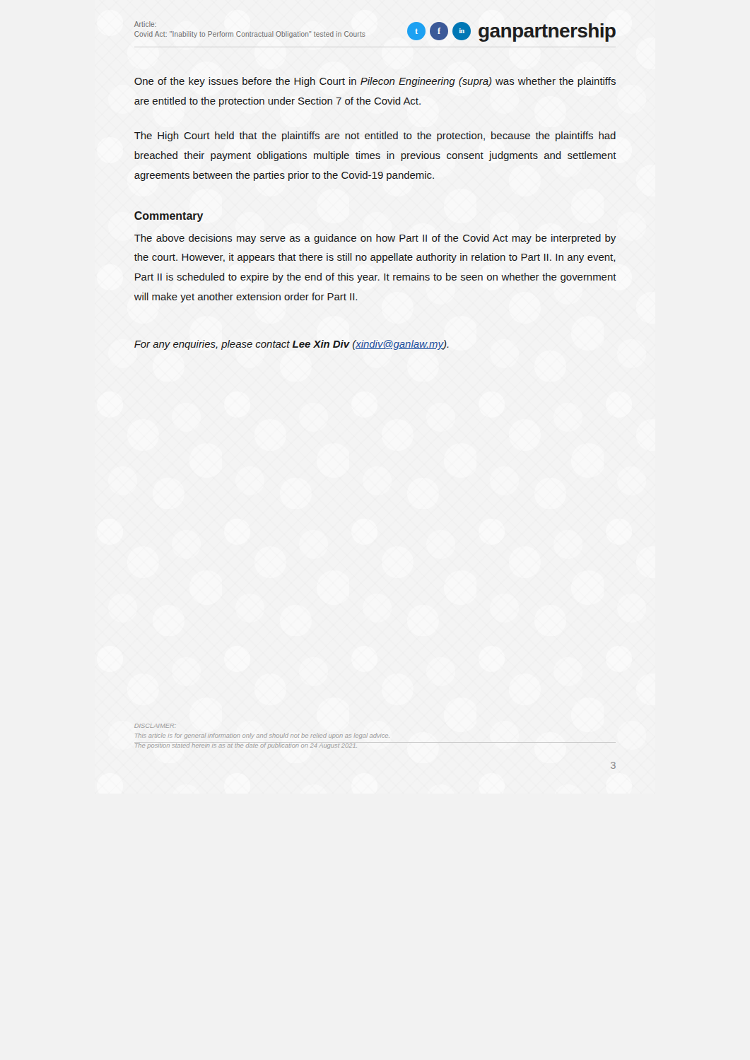Article:
Covid Act: "Inability to Perform Contractual Obligation" tested in Courts
t f in
ganpartnership
One of the key issues before the High Court in Pilecon Engineering (supra) was whether the plaintiffs are entitled to the protection under Section 7 of the Covid Act.
The High Court held that the plaintiffs are not entitled to the protection, because the plaintiffs had breached their payment obligations multiple times in previous consent judgments and settlement agreements between the parties prior to the Covid-19 pandemic.
Commentary
The above decisions may serve as a guidance on how Part II of the Covid Act may be interpreted by the court. However, it appears that there is still no appellate authority in relation to Part II. In any event, Part II is scheduled to expire by the end of this year. It remains to be seen on whether the government will make yet another extension order for Part II.
For any enquiries, please contact Lee Xin Div (xindiv@ganlaw.my).
DISCLAIMER:
This article is for general information only and should not be relied upon as legal advice.
The position stated herein is as at the date of publication on 24 August 2021.
3